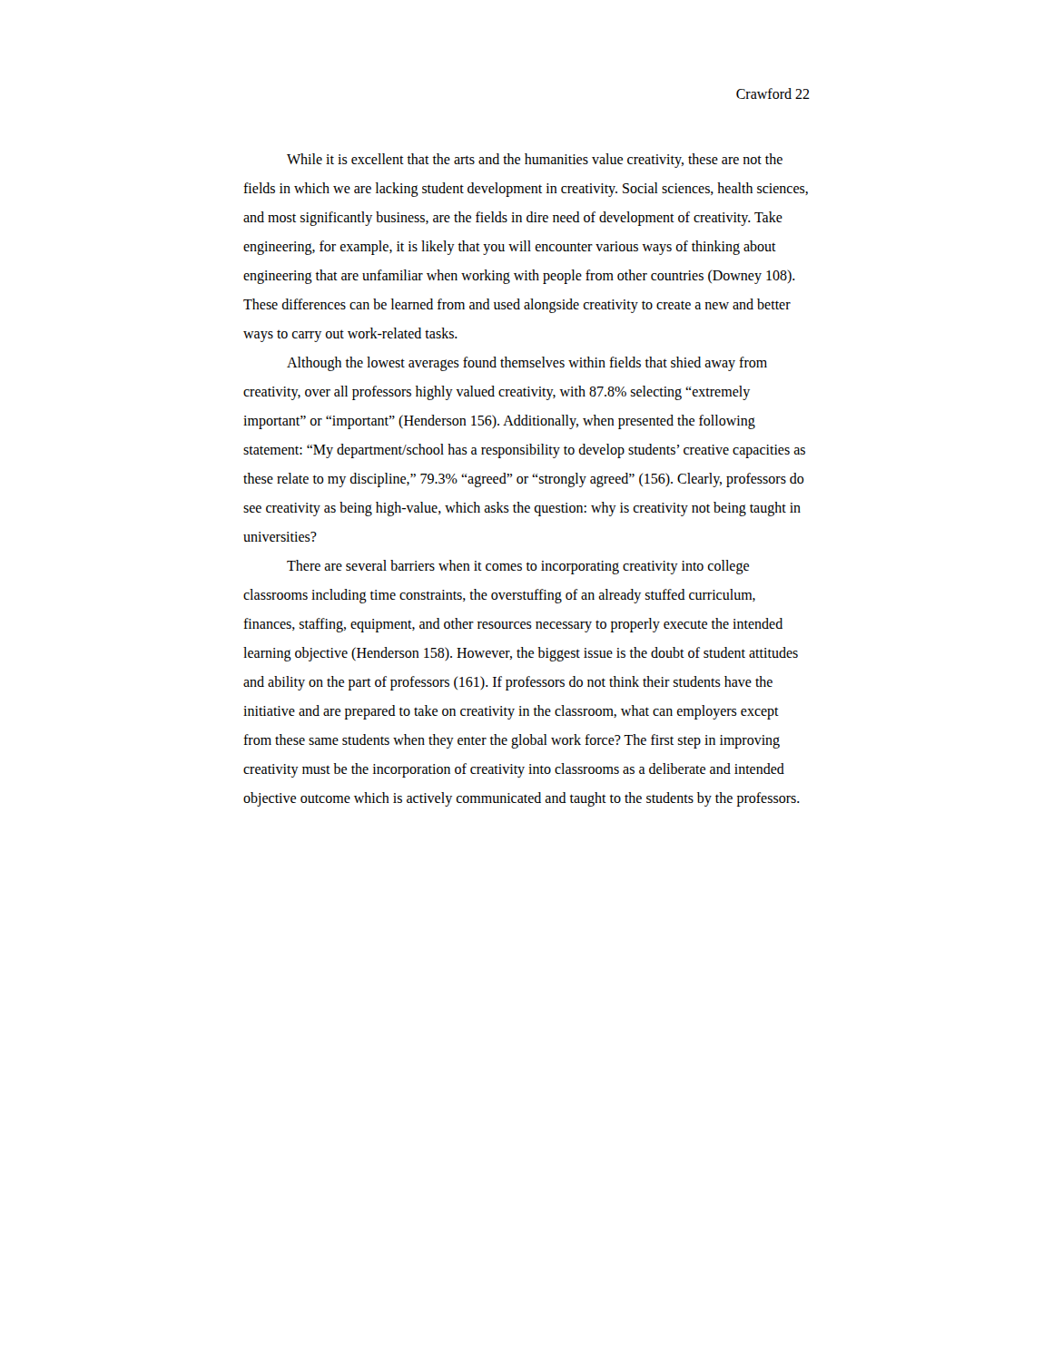Crawford 22
While it is excellent that the arts and the humanities value creativity, these are not the fields in which we are lacking student development in creativity. Social sciences, health sciences, and most significantly business, are the fields in dire need of development of creativity. Take engineering, for example, it is likely that you will encounter various ways of thinking about engineering that are unfamiliar when working with people from other countries (Downey 108). These differences can be learned from and used alongside creativity to create a new and better ways to carry out work-related tasks.
Although the lowest averages found themselves within fields that shied away from creativity, over all professors highly valued creativity, with 87.8% selecting “extremely important” or “important” (Henderson 156). Additionally, when presented the following statement: “My department/school has a responsibility to develop students’ creative capacities as these relate to my discipline,” 79.3% “agreed” or “strongly agreed” (156). Clearly, professors do see creativity as being high-value, which asks the question: why is creativity not being taught in universities?
There are several barriers when it comes to incorporating creativity into college classrooms including time constraints, the overstuffing of an already stuffed curriculum, finances, staffing, equipment, and other resources necessary to properly execute the intended learning objective (Henderson 158). However, the biggest issue is the doubt of student attitudes and ability on the part of professors (161). If professors do not think their students have the initiative and are prepared to take on creativity in the classroom, what can employers except from these same students when they enter the global work force? The first step in improving creativity must be the incorporation of creativity into classrooms as a deliberate and intended objective outcome which is actively communicated and taught to the students by the professors.